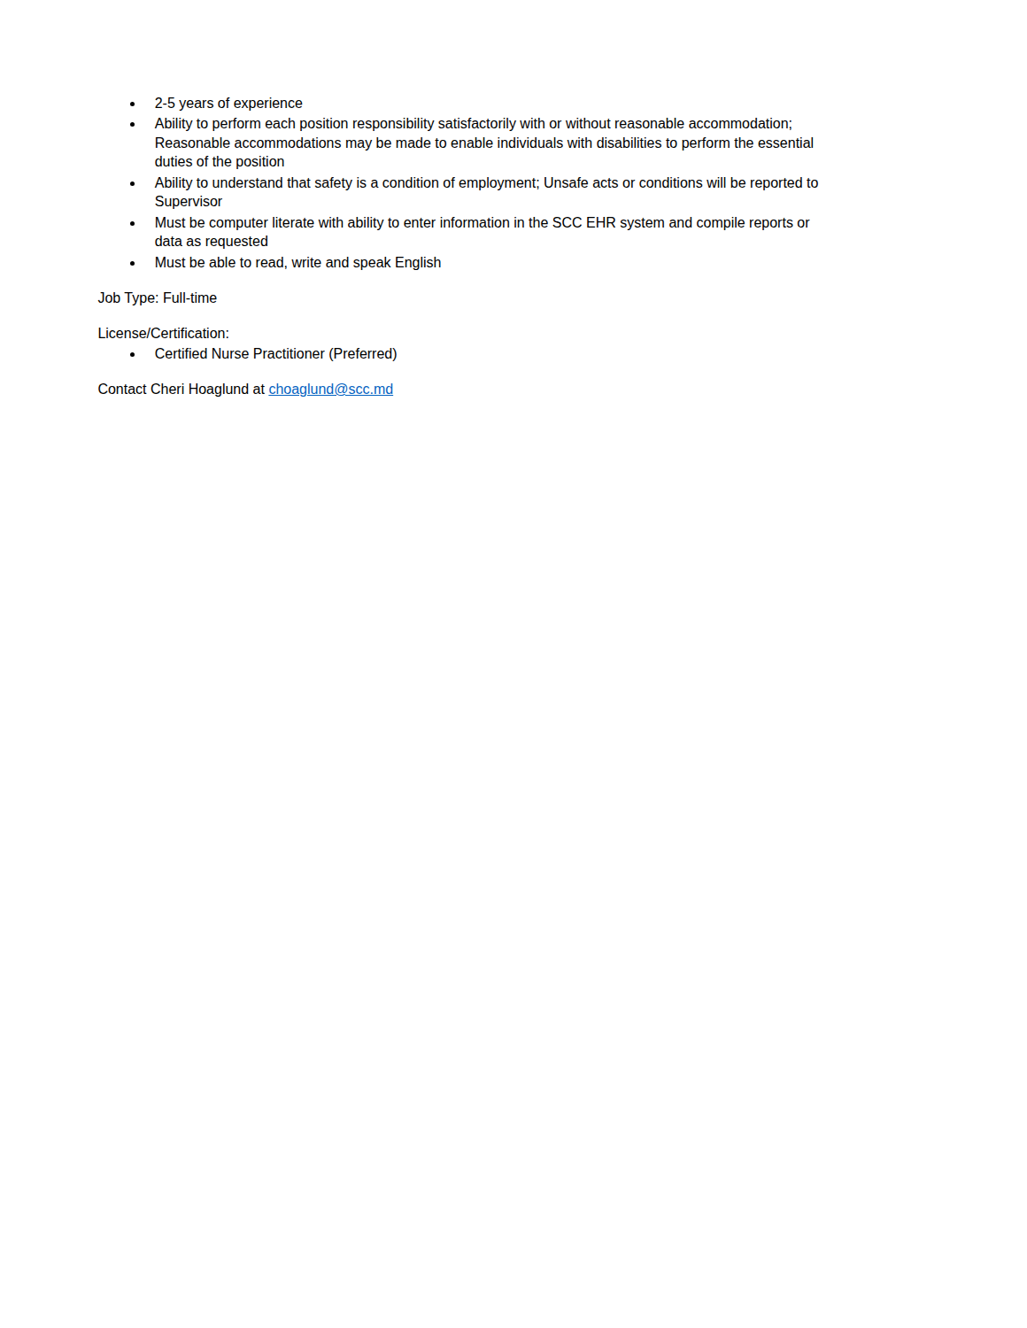2-5 years of experience
Ability to perform each position responsibility satisfactorily with or without reasonable accommodation; Reasonable accommodations may be made to enable individuals with disabilities to perform the essential duties of the position
Ability to understand that safety is a condition of employment; Unsafe acts or conditions will be reported to Supervisor
Must be computer literate with ability to enter information in the SCC EHR system and compile reports or data as requested
Must be able to read, write and speak English
Job Type: Full-time
License/Certification:
Certified Nurse Practitioner (Preferred)
Contact Cheri Hoaglund at choaglund@scc.md